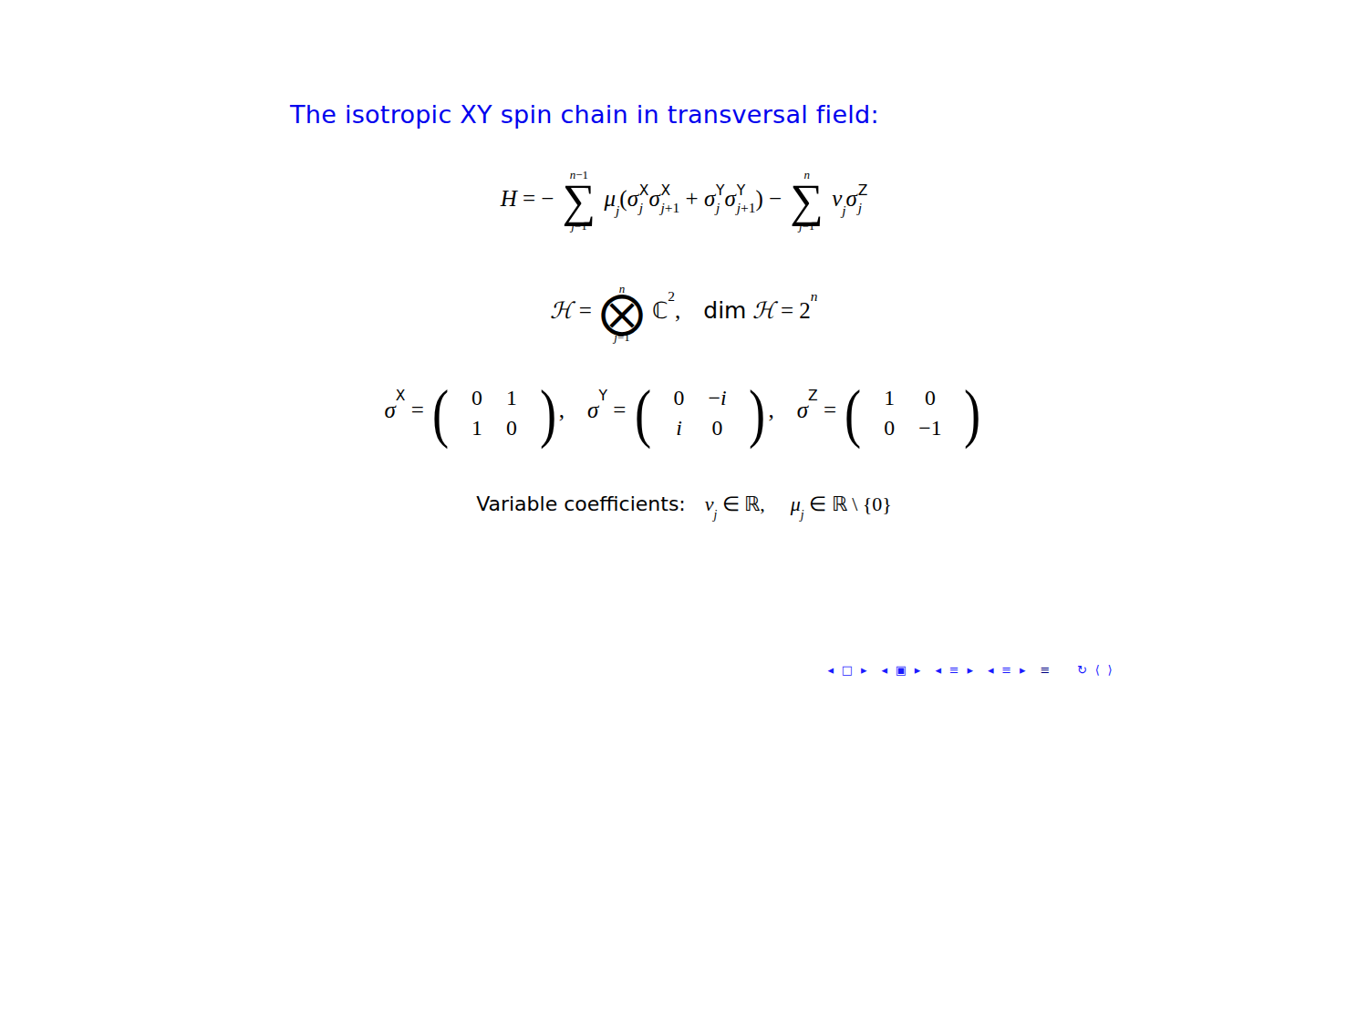The isotropic XY spin chain in transversal field:
H = − n−1 ∑ j=1 μj(σXj σXj+1 + σYj σYj+1) − n ∑ j=1 νjσZj
ℋ = n ⨂ j=1 ℂ2, dim ℋ = 2n
σX = (
| 0 | 1 |
| 1 | 0 |
), σY = (
| 0 | − i |
| i | 0 |
), σZ = (
| 1 | 0 |
| 0 | −1 |
)
Variable coefficients: νj ∈ ℝ, μj ∈ ℝ \ {0}
◂ □ ▸ ◂ ▣ ▸ ◂ ≡ ▸ ◂ ≡ ▸ ≡ ↻ ⟨ ⟩